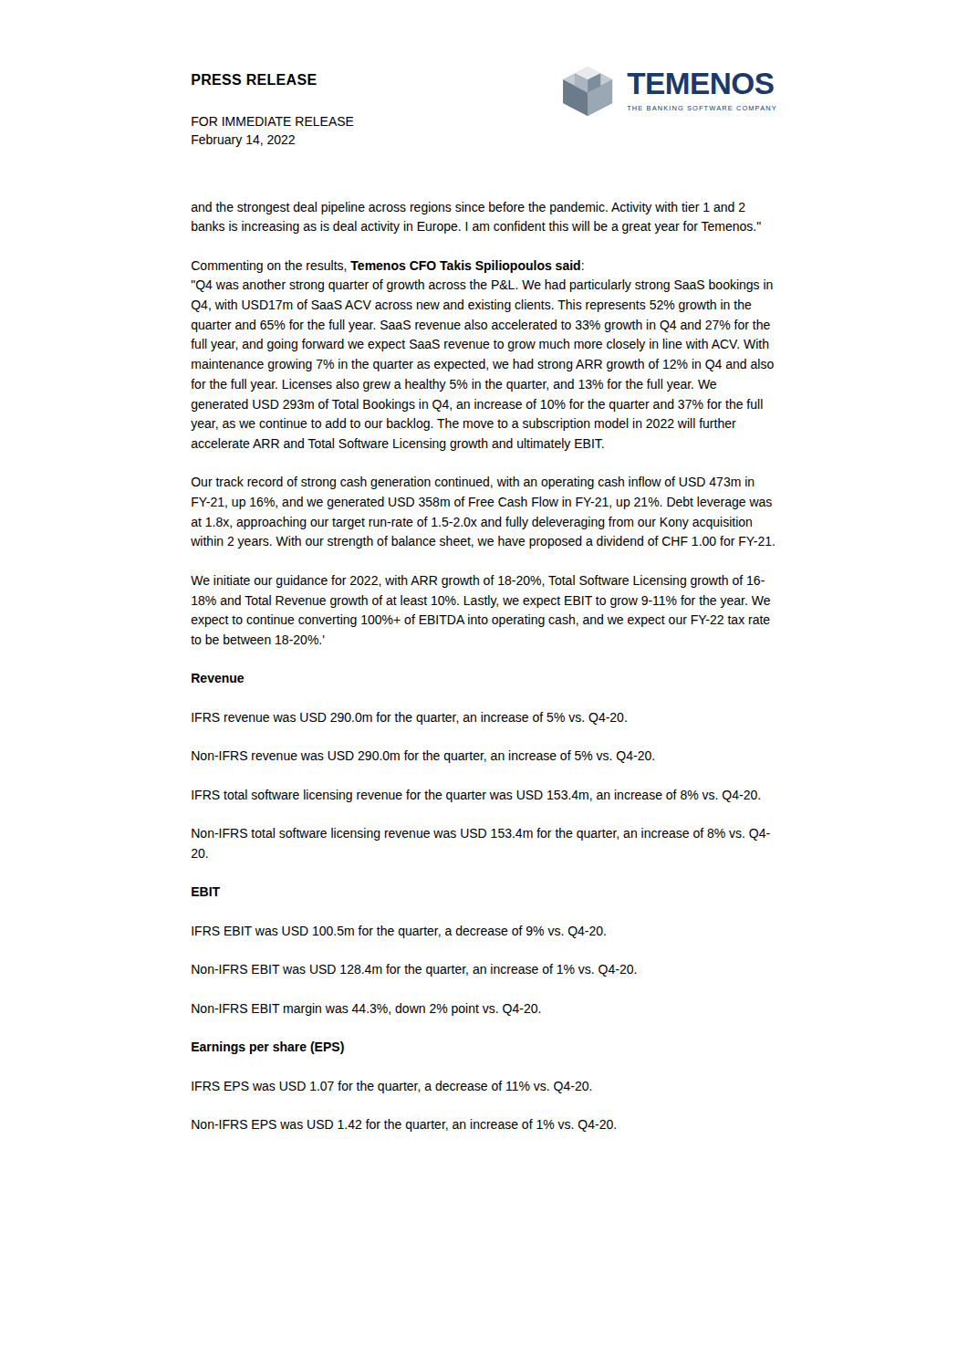PRESS RELEASE
FOR IMMEDIATE RELEASE
February 14, 2022
TEMENOS
THE BANKING SOFTWARE COMPANY
and the strongest deal pipeline across regions since before the pandemic. Activity with tier 1 and 2 banks is increasing as is deal activity in Europe. I am confident this will be a great year for Temenos."
Commenting on the results, Temenos CFO Takis Spiliopoulos said:
"Q4 was another strong quarter of growth across the P&L. We had particularly strong SaaS bookings in Q4, with USD17m of SaaS ACV across new and existing clients. This represents 52% growth in the quarter and 65% for the full year. SaaS revenue also accelerated to 33% growth in Q4 and 27% for the full year, and going forward we expect SaaS revenue to grow much more closely in line with ACV. With maintenance growing 7% in the quarter as expected, we had strong ARR growth of 12% in Q4 and also for the full year. Licenses also grew a healthy 5% in the quarter, and 13% for the full year. We generated USD 293m of Total Bookings in Q4, an increase of 10% for the quarter and 37% for the full year, as we continue to add to our backlog. The move to a subscription model in 2022 will further accelerate ARR and Total Software Licensing growth and ultimately EBIT.
Our track record of strong cash generation continued, with an operating cash inflow of USD 473m in FY-21, up 16%, and we generated USD 358m of Free Cash Flow in FY-21, up 21%. Debt leverage was at 1.8x, approaching our target run-rate of 1.5-2.0x and fully deleveraging from our Kony acquisition within 2 years. With our strength of balance sheet, we have proposed a dividend of CHF 1.00 for FY-21.
We initiate our guidance for 2022, with ARR growth of 18-20%, Total Software Licensing growth of 16-18% and Total Revenue growth of at least 10%. Lastly, we expect EBIT to grow 9-11% for the year. We expect to continue converting 100%+ of EBITDA into operating cash, and we expect our FY-22 tax rate to be between 18-20%.'
Revenue
IFRS revenue was USD 290.0m for the quarter, an increase of 5% vs. Q4-20.
Non-IFRS revenue was USD 290.0m for the quarter, an increase of 5% vs. Q4-20.
IFRS total software licensing revenue for the quarter was USD 153.4m, an increase of 8% vs. Q4-20.
Non-IFRS total software licensing revenue was USD 153.4m for the quarter, an increase of 8% vs. Q4-20.
EBIT
IFRS EBIT was USD 100.5m for the quarter, a decrease of 9% vs. Q4-20.
Non-IFRS EBIT was USD 128.4m for the quarter, an increase of 1% vs. Q4-20.
Non-IFRS EBIT margin was 44.3%, down 2% point vs. Q4-20.
Earnings per share (EPS)
IFRS EPS was USD 1.07 for the quarter, a decrease of 11% vs. Q4-20.
Non-IFRS EPS was USD 1.42 for the quarter, an increase of 1% vs. Q4-20.